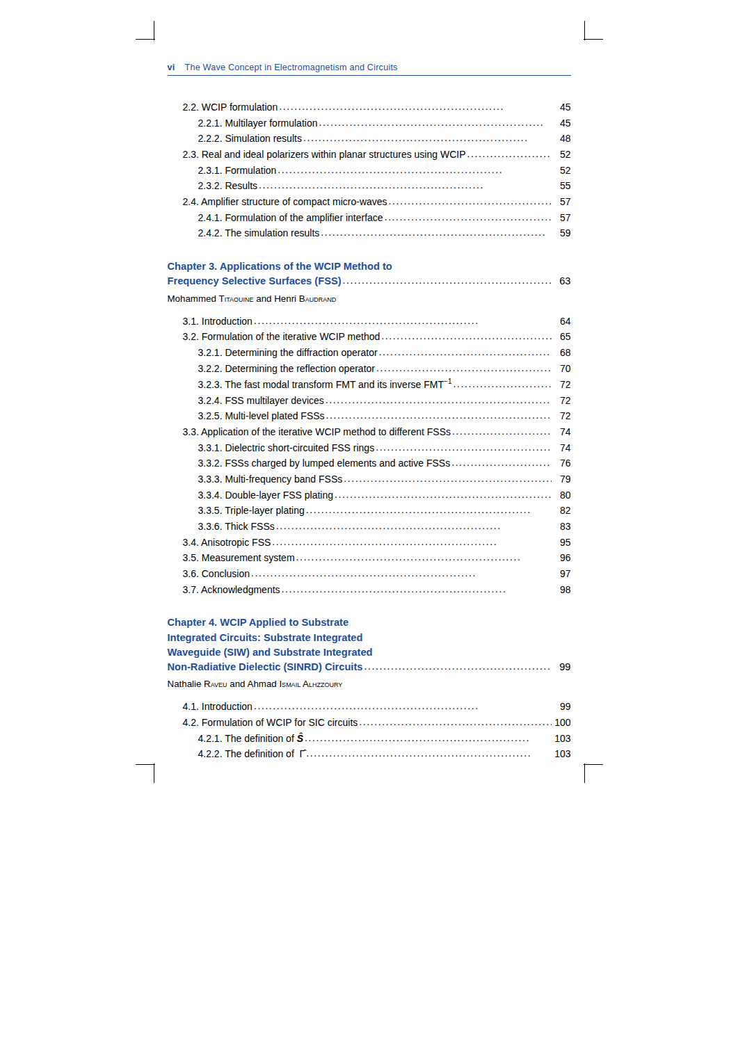vi The Wave Concept in Electromagnetism and Circuits
2.2. WCIP formulation........................................................... 45
2.2.1. Multilayer formulation........................................................... 45
2.2.2. Simulation results........................................................... 48
2.3. Real and ideal polarizers within planar structures using WCIP........................................................... 52
2.3.1. Formulation........................................................... 52
2.3.2. Results........................................................... 55
2.4. Amplifier structure of compact micro-waves........................................................... 57
2.4.1. Formulation of the amplifier interface........................................................... 57
2.4.2. The simulation results........................................................... 59
Chapter 3. Applications of the WCIP Method to
Frequency Selective Surfaces (FSS)........................................................... 63
Mohammed Titaouine and Henri Baudrand
3.1. Introduction........................................................... 64
3.2. Formulation of the iterative WCIP method........................................................... 65
3.2.1. Determining the diffraction operator........................................................... 68
3.2.2. Determining the reflection operator........................................................... 70
3.2.3. The fast modal transform FMT and its inverse FMT−1........................................................... 72
3.2.4. FSS multilayer devices........................................................... 72
3.2.5. Multi-level plated FSSs........................................................... 72
3.3. Application of the iterative WCIP method to different FSSs........................................................... 74
3.3.1. Dielectric short-circuited FSS rings........................................................... 74
3.3.2. FSSs charged by lumped elements and active FSSs........................................................... 76
3.3.3. Multi-frequency band FSSs........................................................... 79
3.3.4. Double-layer FSS plating........................................................... 80
3.3.5. Triple-layer plating........................................................... 82
3.3.6. Thick FSSs........................................................... 83
3.4. Anisotropic FSS........................................................... 95
3.5. Measurement system........................................................... 96
3.6. Conclusion........................................................... 97
3.7. Acknowledgments........................................................... 98
Chapter 4. WCIP Applied to Substrate
Integrated Circuits: Substrate Integrated
Waveguide (SIW) and Substrate Integrated
Non-Radiative Dielectic (SINRD) Circuits........................................................... 99
Nathalie Raveu and Ahmad Ismail Alhzzoury
4.1. Introduction........................................................... 99
4.2. Formulation of WCIP for SIC circuits........................................................... 100
4.2.1. The definition of Ŝ........................................................... 103
4.2.2. The definition of Γ̂........................................................... 103